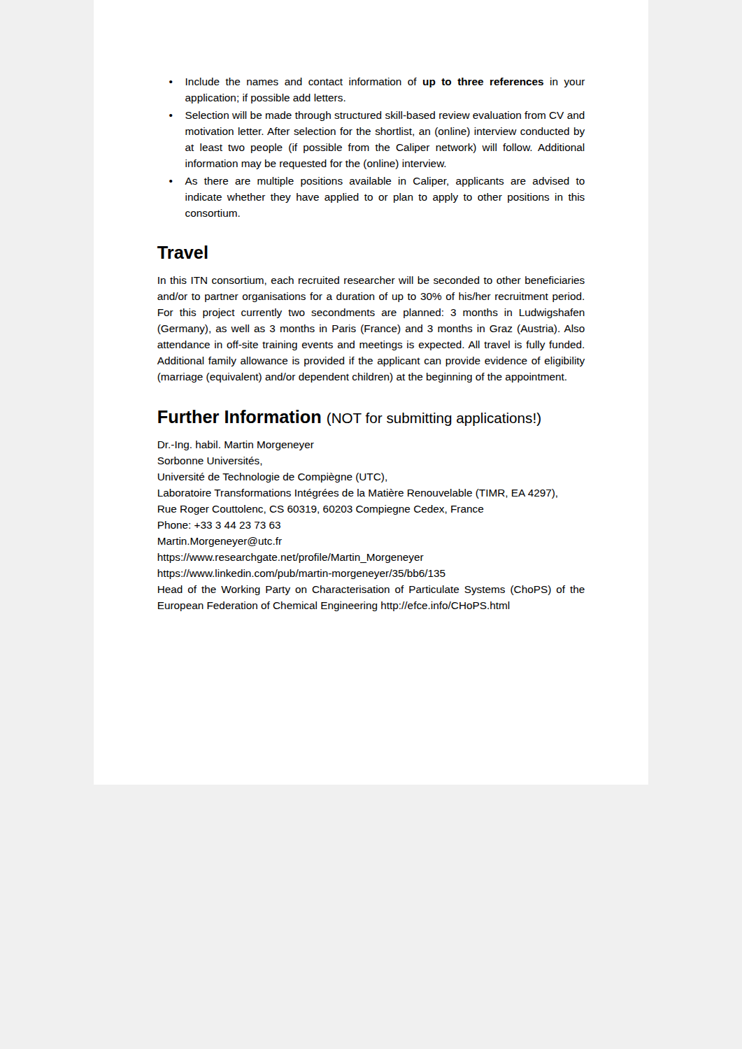Include the names and contact information of up to three references in your application; if possible add letters.
Selection will be made through structured skill-based review evaluation from CV and motivation letter. After selection for the shortlist, an (online) interview conducted by at least two people (if possible from the Caliper network) will follow. Additional information may be requested for the (online) interview.
As there are multiple positions available in Caliper, applicants are advised to indicate whether they have applied to or plan to apply to other positions in this consortium.
Travel
In this ITN consortium, each recruited researcher will be seconded to other beneficiaries and/or to partner organisations for a duration of up to 30% of his/her recruitment period. For this project currently two secondments are planned: 3 months in Ludwigshafen (Germany), as well as 3 months in Paris (France) and 3 months in Graz (Austria). Also attendance in off-site training events and meetings is expected. All travel is fully funded. Additional family allowance is provided if the applicant can provide evidence of eligibility (marriage (equivalent) and/or dependent children) at the beginning of the appointment.
Further Information (NOT for submitting applications!)
Dr.-Ing. habil. Martin Morgeneyer
Sorbonne Universités,
Université de Technologie de Compiègne (UTC),
Laboratoire Transformations Intégrées de la Matière Renouvelable (TIMR, EA 4297),
Rue Roger Couttolenc, CS 60319, 60203 Compiegne Cedex, France
Phone: +33 3 44 23 73 63
Martin.Morgeneyer@utc.fr
https://www.researchgate.net/profile/Martin_Morgeneyer
https://www.linkedin.com/pub/martin-morgeneyer/35/bb6/135
Head of the Working Party on Characterisation of Particulate Systems (ChoPS) of the European Federation of Chemical Engineering http://efce.info/CHoPS.html